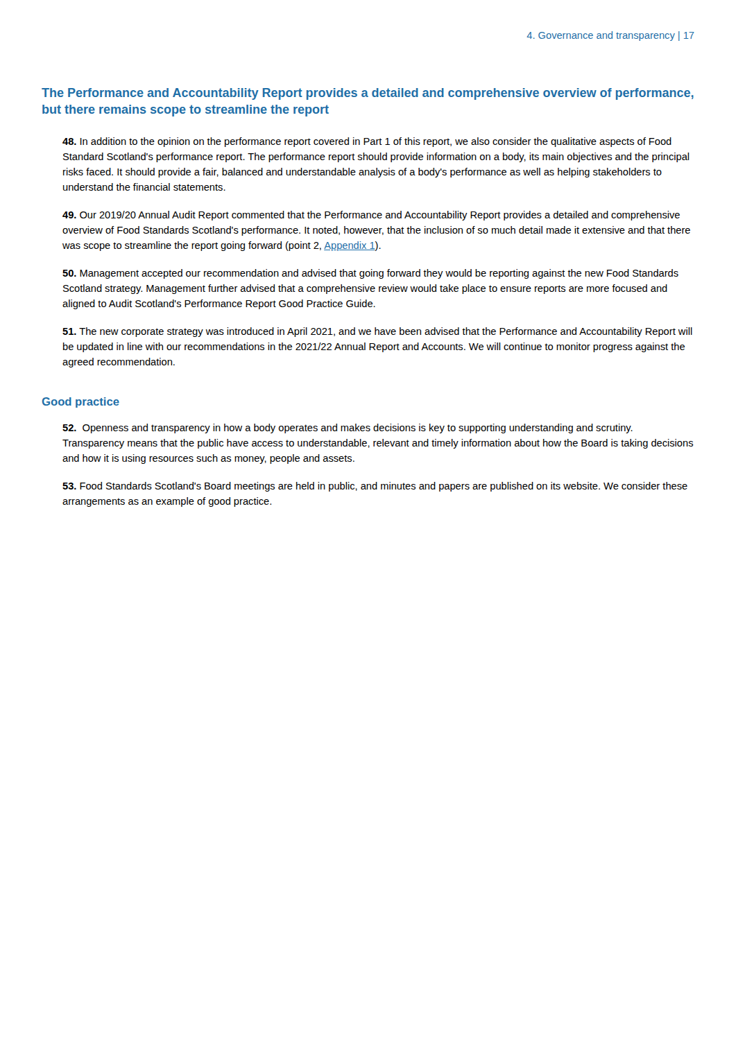4. Governance and transparency | 17
The Performance and Accountability Report provides a detailed and comprehensive overview of performance, but there remains scope to streamline the report
48. In addition to the opinion on the performance report covered in Part 1 of this report, we also consider the qualitative aspects of Food Standard Scotland's performance report. The performance report should provide information on a body, its main objectives and the principal risks faced. It should provide a fair, balanced and understandable analysis of a body's performance as well as helping stakeholders to understand the financial statements.
49. Our 2019/20 Annual Audit Report commented that the Performance and Accountability Report provides a detailed and comprehensive overview of Food Standards Scotland's performance. It noted, however, that the inclusion of so much detail made it extensive and that there was scope to streamline the report going forward (point 2, Appendix 1).
50. Management accepted our recommendation and advised that going forward they would be reporting against the new Food Standards Scotland strategy. Management further advised that a comprehensive review would take place to ensure reports are more focused and aligned to Audit Scotland's Performance Report Good Practice Guide.
51. The new corporate strategy was introduced in April 2021, and we have been advised that the Performance and Accountability Report will be updated in line with our recommendations in the 2021/22 Annual Report and Accounts. We will continue to monitor progress against the agreed recommendation.
Good practice
52. Openness and transparency in how a body operates and makes decisions is key to supporting understanding and scrutiny. Transparency means that the public have access to understandable, relevant and timely information about how the Board is taking decisions and how it is using resources such as money, people and assets.
53. Food Standards Scotland's Board meetings are held in public, and minutes and papers are published on its website. We consider these arrangements as an example of good practice.